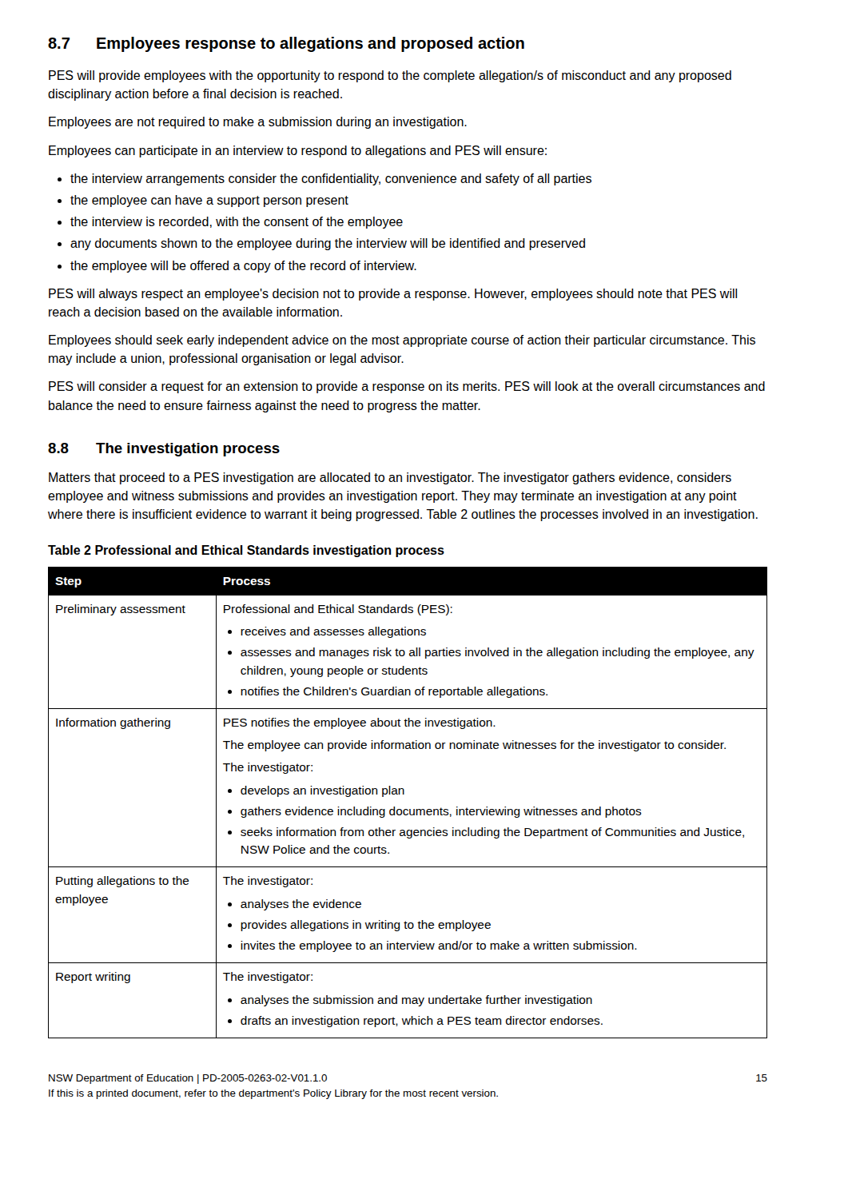8.7 Employees response to allegations and proposed action
PES will provide employees with the opportunity to respond to the complete allegation/s of misconduct and any proposed disciplinary action before a final decision is reached.
Employees are not required to make a submission during an investigation.
Employees can participate in an interview to respond to allegations and PES will ensure:
the interview arrangements consider the confidentiality, convenience and safety of all parties
the employee can have a support person present
the interview is recorded, with the consent of the employee
any documents shown to the employee during the interview will be identified and preserved
the employee will be offered a copy of the record of interview.
PES will always respect an employee's decision not to provide a response. However, employees should note that PES will reach a decision based on the available information.
Employees should seek early independent advice on the most appropriate course of action their particular circumstance. This may include a union, professional organisation or legal advisor.
PES will consider a request for an extension to provide a response on its merits. PES will look at the overall circumstances and balance the need to ensure fairness against the need to progress the matter.
8.8 The investigation process
Matters that proceed to a PES investigation are allocated to an investigator. The investigator gathers evidence, considers employee and witness submissions and provides an investigation report. They may terminate an investigation at any point where there is insufficient evidence to warrant it being progressed. Table 2 outlines the processes involved in an investigation.
Table 2 Professional and Ethical Standards investigation process
| Step | Process |
| --- | --- |
| Preliminary assessment | Professional and Ethical Standards (PES): receives and assesses allegations assesses and manages risk to all parties involved in the allegation including the employee, any children, young people or students notifies the Children's Guardian of reportable allegations. |
| Information gathering | PES notifies the employee about the investigation. The employee can provide information or nominate witnesses for the investigator to consider. The investigator: develops an investigation plan gathers evidence including documents, interviewing witnesses and photos seeks information from other agencies including the Department of Communities and Justice, NSW Police and the courts. |
| Putting allegations to the employee | The investigator: analyses the evidence provides allegations in writing to the employee invites the employee to an interview and/or to make a written submission. |
| Report writing | The investigator: analyses the submission and may undertake further investigation drafts an investigation report, which a PES team director endorses. |
NSW Department of Education | PD-2005-0263-02-V01.1.0
If this is a printed document, refer to the department's Policy Library for the most recent version.
15